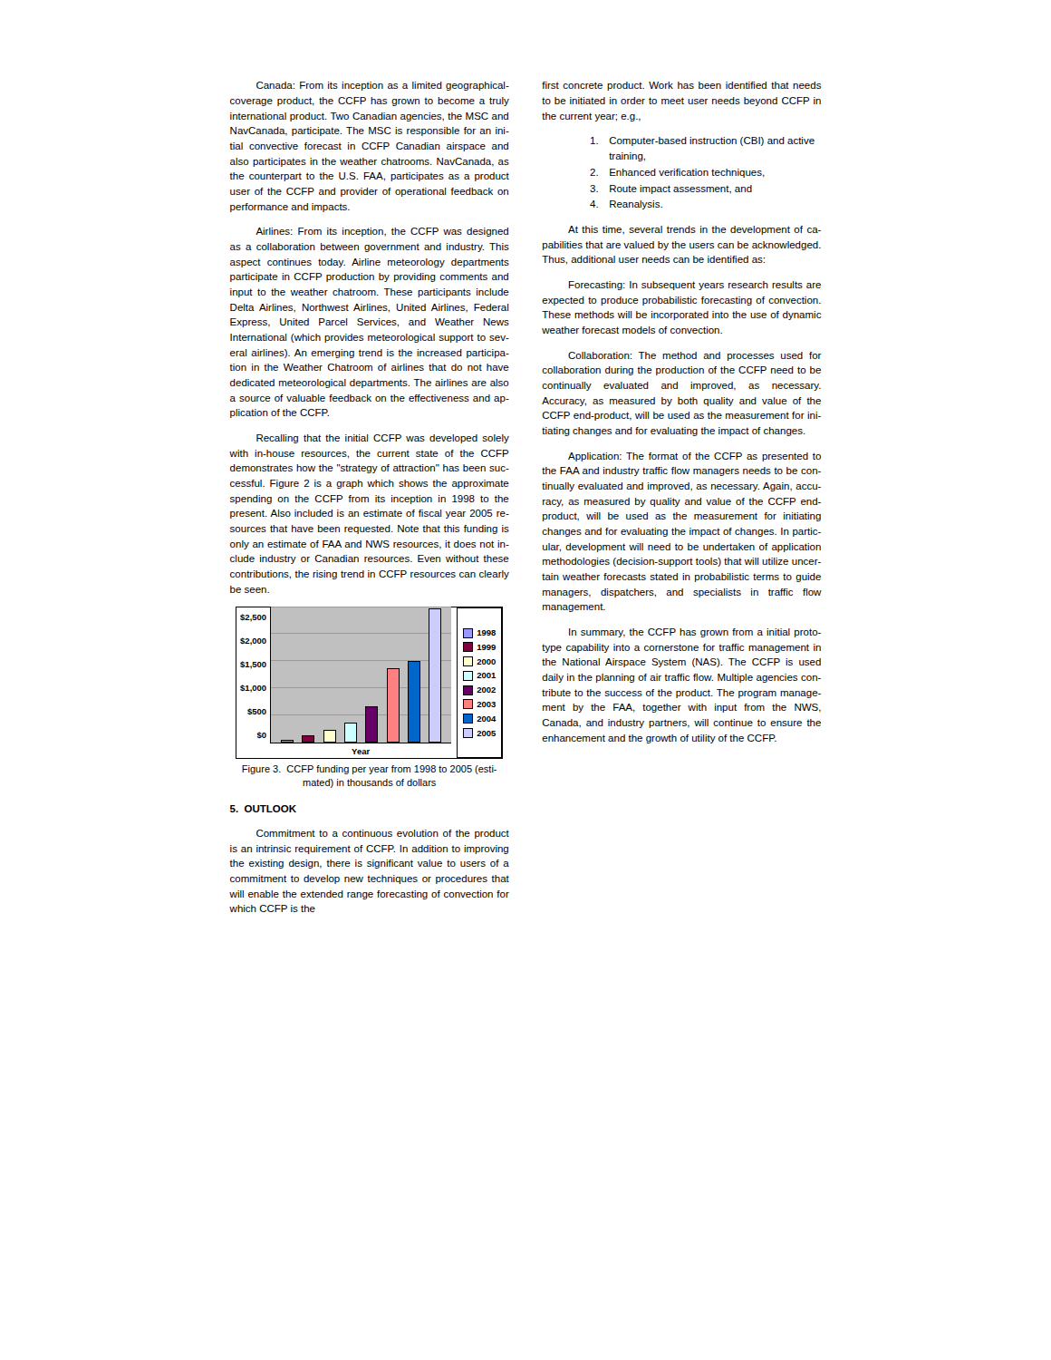Canada: From its inception as a limited geographical-coverage product, the CCFP has grown to become a truly international product. Two Canadian agencies, the MSC and NavCanada, participate. The MSC is responsible for an initial convective forecast in CCFP Canadian airspace and also participates in the weather chatrooms. NavCanada, as the counterpart to the U.S. FAA, participates as a product user of the CCFP and provider of operational feedback on performance and impacts.
Airlines: From its inception, the CCFP was designed as a collaboration between government and industry. This aspect continues today. Airline meteorology departments participate in CCFP production by providing comments and input to the weather chatroom. These participants include Delta Airlines, Northwest Airlines, United Airlines, Federal Express, United Parcel Services, and Weather News International (which provides meteorological support to several airlines). An emerging trend is the increased participation in the Weather Chatroom of airlines that do not have dedicated meteorological departments. The airlines are also a source of valuable feedback on the effectiveness and application of the CCFP.
Recalling that the initial CCFP was developed solely with in-house resources, the current state of the CCFP demonstrates how the "strategy of attraction" has been successful. Figure 2 is a graph which shows the approximate spending on the CCFP from its inception in 1998 to the present. Also included is an estimate of fiscal year 2005 resources that have been requested. Note that this funding is only an estimate of FAA and NWS resources, it does not include industry or Canadian resources. Even without these contributions, the rising trend in CCFP resources can clearly be seen.
$2,500 $2,000 $1,500 $1,000 $500 $0
Year
1998
1999
2000
2001
2002
2003
2004
2005
Figure 3. CCFP funding per year from 1998 to 2005 (estimated) in thousands of dollars
5. OUTLOOK
Commitment to a continuous evolution of the product is an intrinsic requirement of CCFP. In addition to improving the existing design, there is significant value to users of a commitment to develop new techniques or procedures that will enable the extended range forecasting of convection for which CCFP is the
first concrete product. Work has been identified that needs to be initiated in order to meet user needs beyond CCFP in the current year; e.g.,
Computer-based instruction (CBI) and active training,
Enhanced verification techniques,
Route impact assessment, and
Reanalysis.
At this time, several trends in the development of capabilities that are valued by the users can be acknowledged. Thus, additional user needs can be identified as:
Forecasting: In subsequent years research results are expected to produce probabilistic forecasting of convection. These methods will be incorporated into the use of dynamic weather forecast models of convection.
Collaboration: The method and processes used for collaboration during the production of the CCFP need to be continually evaluated and improved, as necessary. Accuracy, as measured by both quality and value of the CCFP end-product, will be used as the measurement for initiating changes and for evaluating the impact of changes.
Application: The format of the CCFP as presented to the FAA and industry traffic flow managers needs to be continually evaluated and improved, as necessary. Again, accuracy, as measured by quality and value of the CCFP end-product, will be used as the measurement for initiating changes and for evaluating the impact of changes. In particular, development will need to be undertaken of application methodologies (decision-support tools) that will utilize uncertain weather forecasts stated in probabilistic terms to guide managers, dispatchers, and specialists in traffic flow management.
In summary, the CCFP has grown from a initial prototype capability into a cornerstone for traffic management in the National Airspace System (NAS). The CCFP is used daily in the planning of air traffic flow. Multiple agencies contribute to the success of the product. The program management by the FAA, together with input from the NWS, Canada, and industry partners, will continue to ensure the enhancement and the growth of utility of the CCFP.